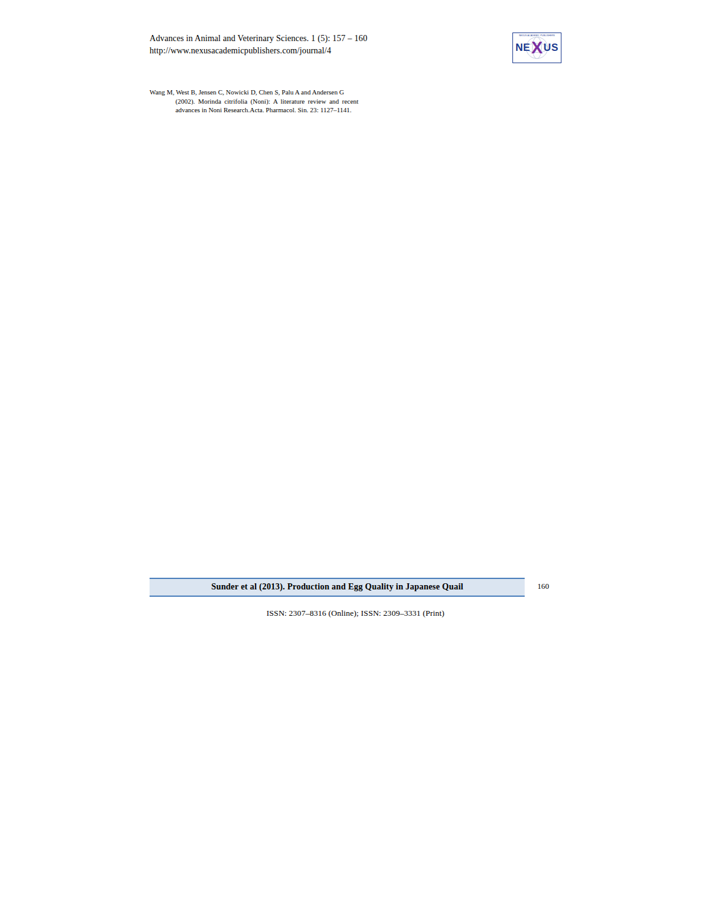Advances in Animal and Veterinary Sciences. 1 (5): 157 – 160
http://www.nexusacademicpublishers.com/journal/4
NEXUS ACADEMIC PUBLISHERS NE X US
Wang M, West B, Jensen C, Nowicki D, Chen S, Palu A and Andersen G (2002). Morinda citrifolia (Noni): A literature review and recent advances in Noni Research.Acta. Pharmacol. Sin. 23: 1127–1141.
Sunder et al (2013). Production and Egg Quality in Japanese Quail
160
ISSN: 2307–8316 (Online); ISSN: 2309–3331 (Print)